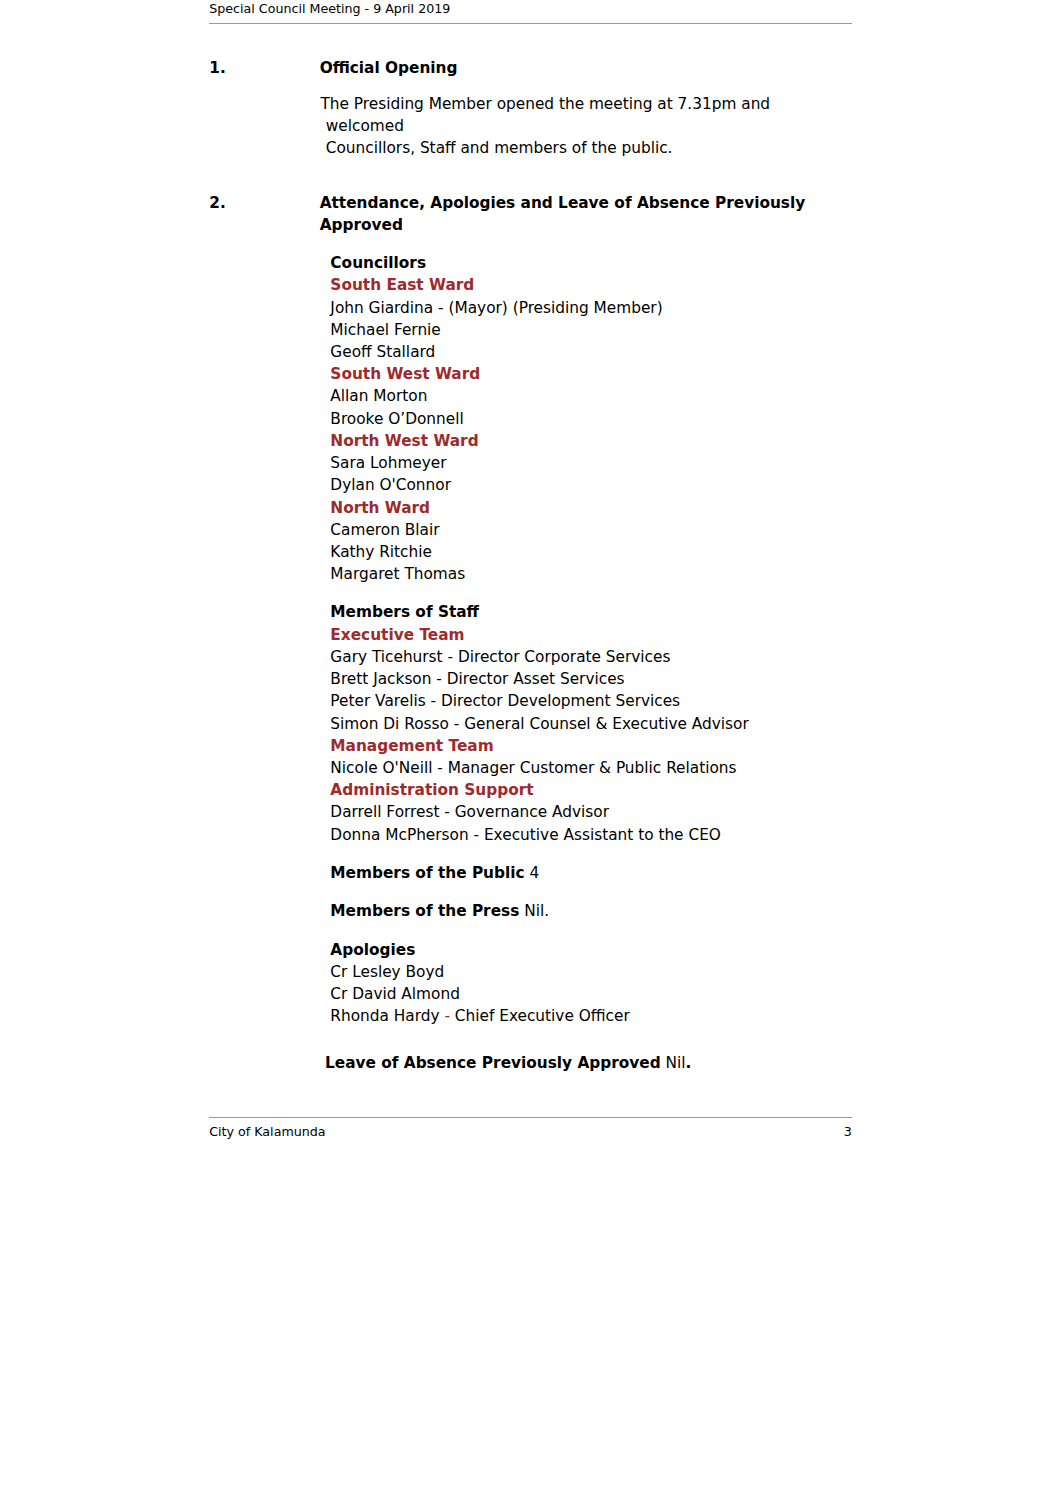Special Council Meeting - 9 April 2019
1.
Official Opening
The Presiding Member opened the meeting at 7.31pm and welcomed
Councillors, Staff and members of the public.
2.
Attendance, Apologies and Leave of Absence Previously Approved
Councillors
South East Ward
John Giardina - (Mayor) (Presiding Member)
Michael Fernie
Geoff Stallard
South West Ward
Allan Morton
Brooke O’Donnell
North West Ward
Sara Lohmeyer
Dylan O'Connor
North Ward
Cameron Blair
Kathy Ritchie
Margaret Thomas
Members of Staff
Executive Team
Gary Ticehurst - Director Corporate Services
Brett Jackson - Director Asset Services
Peter Varelis - Director Development Services
Simon Di Rosso - General Counsel & Executive Advisor
Management Team
Nicole O'Neill - Manager Customer & Public Relations
Administration Support
Darrell Forrest - Governance Advisor
Donna McPherson - Executive Assistant to the CEO
Members of the Public 4
Members of the Press Nil.
Apologies
Cr Lesley Boyd
Cr David Almond
Rhonda Hardy - Chief Executive Officer
Leave of Absence Previously Approved Nil.
City of Kalamunda 3